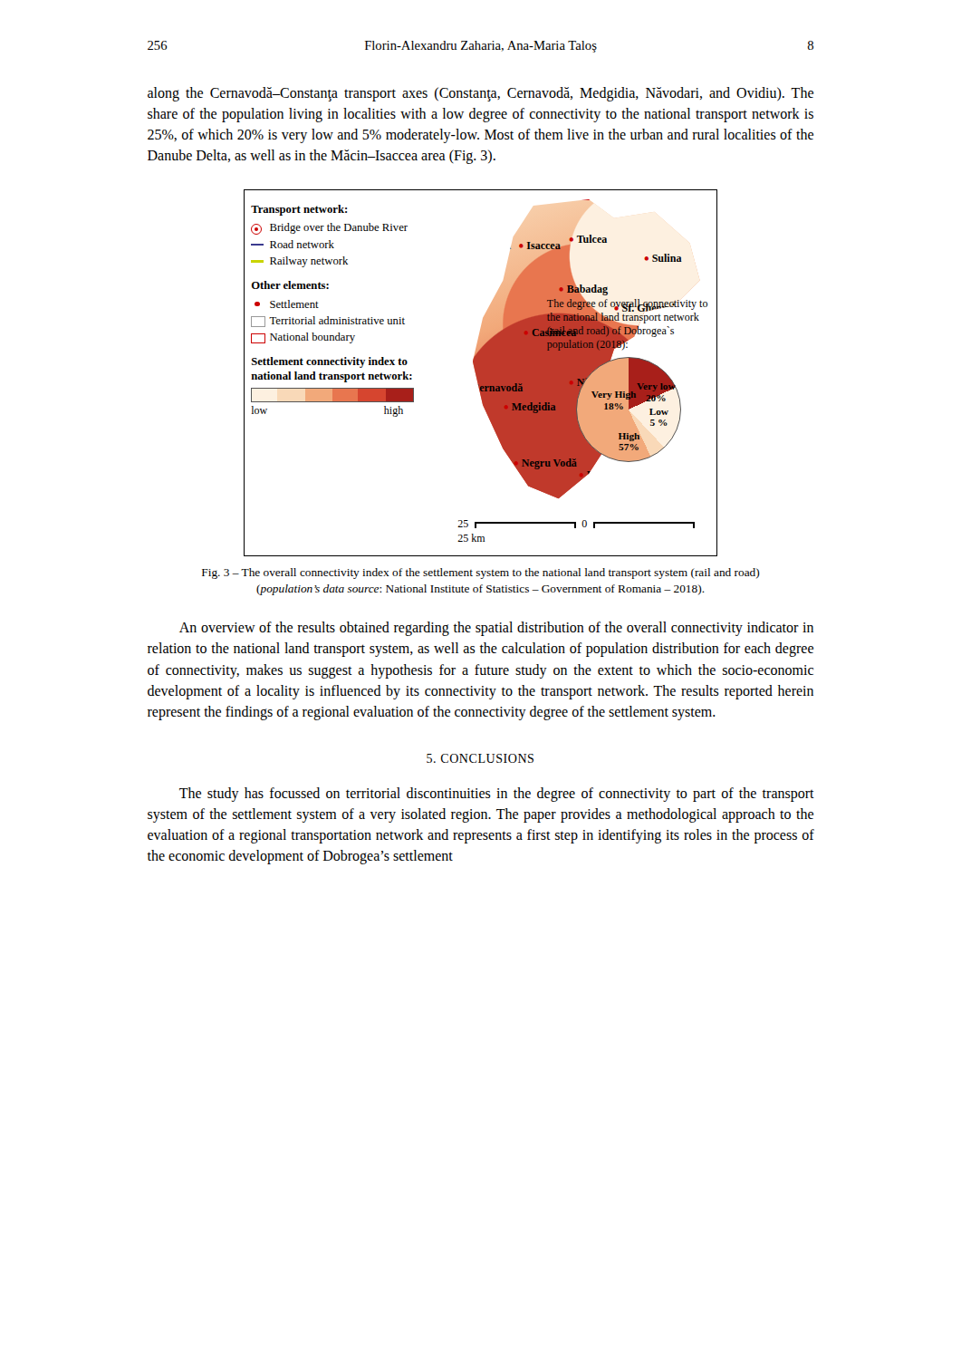256
Florin-Alexandru Zaharia, Ana-Maria Taloş
8
along the Cernavodă–Constanţa transport axes (Constanţa, Cernavodă, Medgidia, Năvodari, and Ovidiu). The share of the population living in localities with a low degree of connectivity to the national transport network is 25%, of which 20% is very low and 5% moderately-low. Most of them live in the urban and rural localities of the Danube Delta, as well as in the Măcin–Isaccea area (Fig. 3).
Transport network:
Bridge over the Danube River
Road network
Railway network
Other elements:
Settlement
Territorial administrative unit
National boundary
Settlement connectivity index to
national land transport network:
low high
Măcin Isaccea Tulcea Sulina Babadag Sf. Gheorghe Casimcea Cernavodă Năvodari Medgidia Constanţa Negru Vodă Mangalia
The degree of overall connectivity to the national land transport network (rail and road) of Dobrogea`s population (2018):
Very High
18% Very low
20% Low
5 % High
57%
25 0 25 km
Fig. 3 – The overall connectivity index of the settlement system to the national land transport system (rail and road)
(population’s data source: National Institute of Statistics – Government of Romania – 2018).
An overview of the results obtained regarding the spatial distribution of the overall connectivity indicator in relation to the national land transport system, as well as the calculation of population distribution for each degree of connectivity, makes us suggest a hypothesis for a future study on the extent to which the socio-economic development of a locality is influenced by its connectivity to the transport network. The results reported herein represent the findings of a regional evaluation of the connectivity degree of the settlement system.
5. Conclusions
The study has focussed on territorial discontinuities in the degree of connectivity to part of the transport system of the settlement system of a very isolated region. The paper provides a methodological approach to the evaluation of a regional transportation network and represents a first step in identifying its roles in the process of the economic development of Dobrogea’s settlement